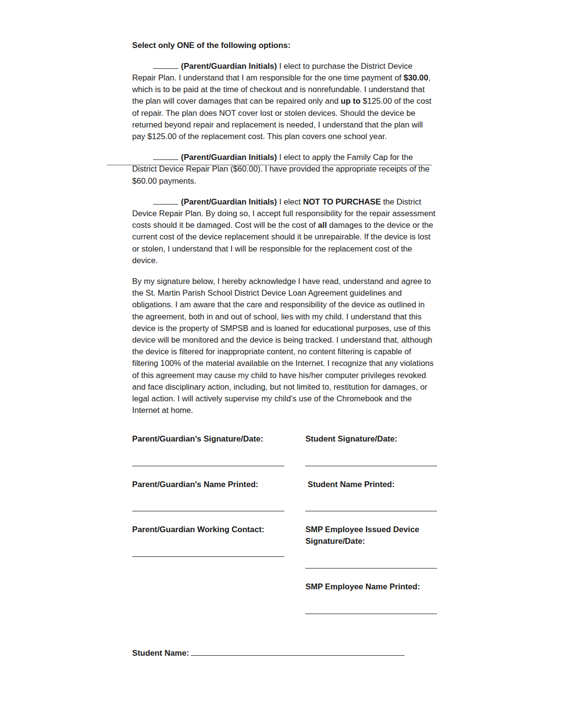Select only ONE of the following options:
(Parent/Guardian Initials) I elect to purchase the District Device Repair Plan. I understand that I am responsible for the one time payment of $30.00, which is to be paid at the time of checkout and is nonrefundable. I understand that the plan will cover damages that can be repaired only and up to $125.00 of the cost of repair. The plan does NOT cover lost or stolen devices. Should the device be returned beyond repair and replacement is needed, I understand that the plan will pay $125.00 of the replacement cost. This plan covers one school year.
(Parent/Guardian Initials) I elect to apply the Family Cap for the District Device Repair Plan ($60.00). I have provided the appropriate receipts of the $60.00 payments.
(Parent/Guardian Initials) I elect NOT TO PURCHASE the District Device Repair Plan. By doing so, I accept full responsibility for the repair assessment costs should it be damaged. Cost will be the cost of all damages to the device or the current cost of the device replacement should it be unrepairable. If the device is lost or stolen, I understand that I will be responsible for the replacement cost of the device.
By my signature below, I hereby acknowledge I have read, understand and agree to the St. Martin Parish School District Device Loan Agreement guidelines and obligations. I am aware that the care and responsibility of the device as outlined in the agreement, both in and out of school, lies with my child. I understand that this device is the property of SMPSB and is loaned for educational purposes, use of this device will be monitored and the device is being tracked. I understand that, although the device is filtered for inappropriate content, no content filtering is capable of filtering 100% of the material available on the Internet. I recognize that any violations of this agreement may cause my child to have his/her computer privileges revoked and face disciplinary action, including, but not limited to, restitution for damages, or legal action. I will actively supervise my child's use of the Chromebook and the Internet at home.
| Parent/Guardian's Signature/Date: | Student Signature/Date: |
| Parent/Guardian's Name Printed: | Student Name Printed: |
| Parent/Guardian Working Contact: | SMP Employee Issued Device Signature/Date: |
| | SMP Employee Name Printed: |
Student Name: